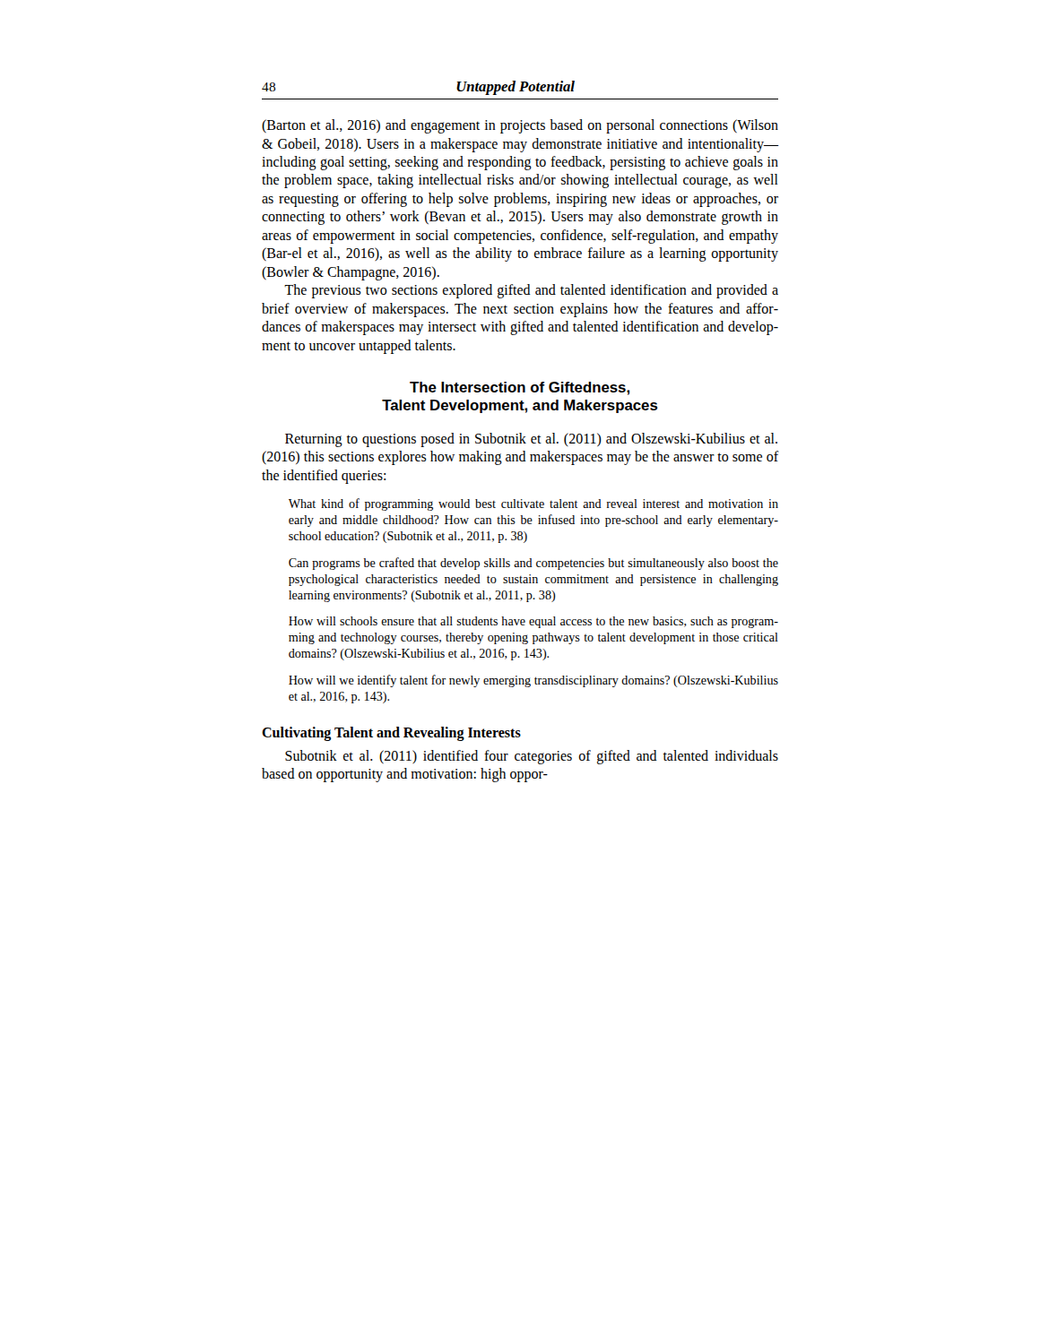48 Untapped Potential
(Barton et al., 2016) and engagement in projects based on personal connections (Wilson & Gobeil, 2018). Users in a makerspace may demonstrate initiative and intentionality—including goal setting, seeking and responding to feedback, persisting to achieve goals in the problem space, taking intellectual risks and/or showing intellectual courage, as well as requesting or offering to help solve problems, inspiring new ideas or approaches, or connecting to others’ work (Bevan et al., 2015). Users may also demonstrate growth in areas of empowerment in social competencies, confidence, self-regulation, and empathy (Bar-el et al., 2016), as well as the ability to embrace failure as a learning opportunity (Bowler & Champagne, 2016).
The previous two sections explored gifted and talented identification and provided a brief overview of makerspaces. The next section explains how the features and affordances of makerspaces may intersect with gifted and talented identification and development to uncover untapped talents.
The Intersection of Giftedness,
Talent Development, and Makerspaces
Returning to questions posed in Subotnik et al. (2011) and Olszewski-Kubilius et al. (2016) this sections explores how making and makerspaces may be the answer to some of the identified queries:
What kind of programming would best cultivate talent and reveal interest and motivation in early and middle childhood? How can this be infused into pre-school and early elementary-school education? (Subotnik et al., 2011, p. 38)
Can programs be crafted that develop skills and competencies but simultaneously also boost the psychological characteristics needed to sustain commitment and persistence in challenging learning environments? (Subotnik et al., 2011, p. 38)
How will schools ensure that all students have equal access to the new basics, such as programming and technology courses, thereby opening pathways to talent development in those critical domains? (Olszewski-Kubilius et al., 2016, p. 143).
How will we identify talent for newly emerging transdisciplinary domains? (Olszewski-Kubilius et al., 2016, p. 143).
Cultivating Talent and Revealing Interests
Subotnik et al. (2011) identified four categories of gifted and talented individuals based on opportunity and motivation: high oppor-